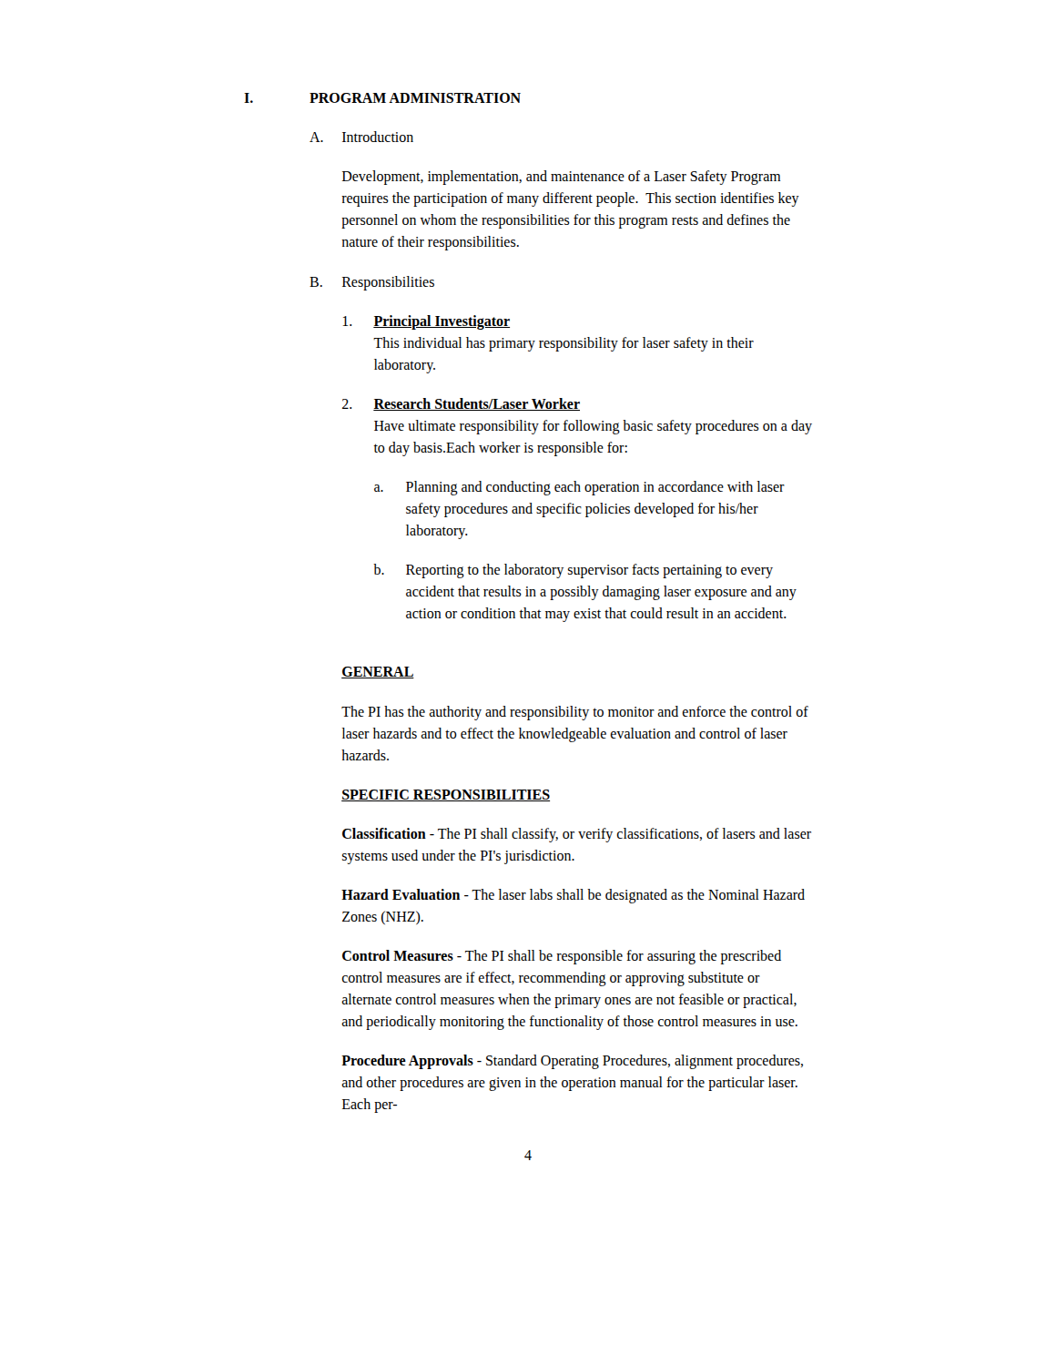I.
Program Administration
A.
Introduction
Development, implementation, and maintenance of a Laser Safety Program requires the participation of many different people. This section identifies key personnel on whom the responsibilities for this program rests and defines the nature of their re­sponsibilities.
B.
Responsibilities
1.
Principal Investigator
This individual has primary responsibility for laser safety in their laboratory.
2.
Research Students/Laser Worker
Have ultimate responsibility for following basic safety procedures on a day to day basis.Each worker is responsible for:
a.
Planning and conducting each operation in accordance with laser safety procedures and specific policies developed for his/her laboratory.
b.
Reporting to the laboratory supervisor facts pertaining to every accident that results in a possibly damaging laser exposure and any action or con­dition that may exist that could result in an accident.
GENERAL
The PI has the authority and responsibility to monitor and enforce the control of la­ser hazards and to effect the knowledgeable evaluation and control of laser hazards.
SPECIFIC RESPONSIBILITIES
Classification - The PI shall classify, or verify classifications, of lasers and laser systems used under the PI's jurisdiction.
Hazard Evaluation - The laser labs shall be designated as the Nominal Hazard Zones (NHZ).
Control Measures - The PI shall be responsible for assuring the prescribed control measures are if effect, recommending or approving substitute or alternate control measures when the primary ones are not feasible or practical, and periodically moni­toring the functionality of those control measures in use.
Procedure Approvals - Standard Operating Procedures, alignment procedures, and other procedures are given in the operation manual for the particular laser. Each per-
4